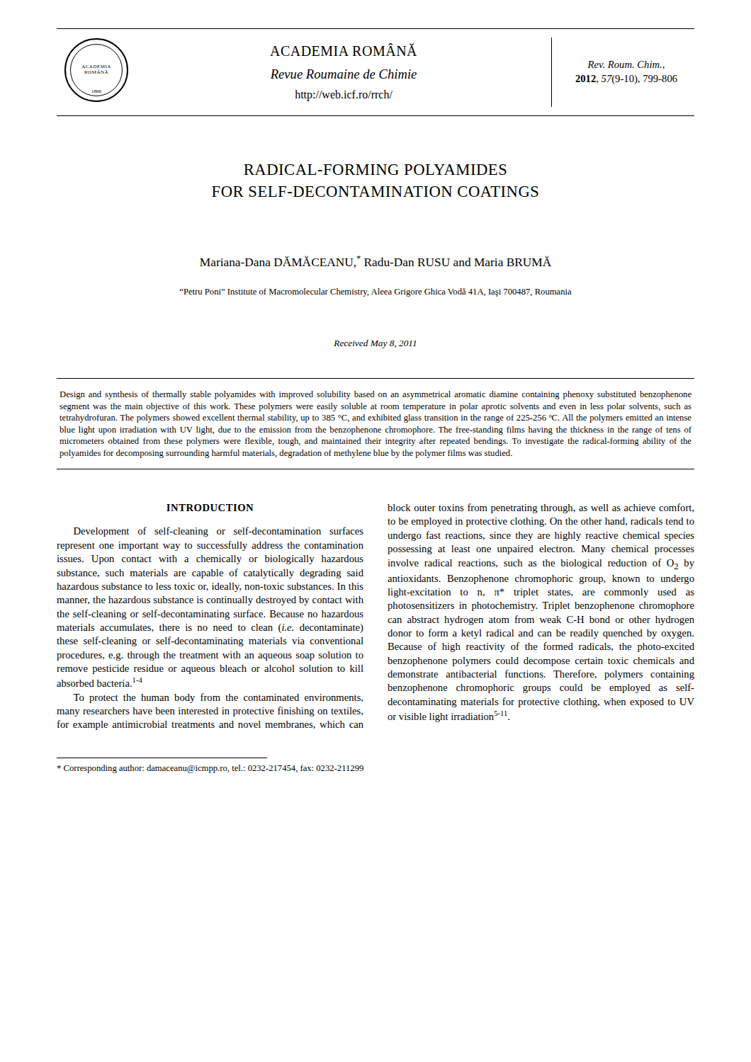| ACADEMIA ROMÂNĂ 1866 | ACADEMIA ROMÂNĂ Revue Roumaine de Chimie http://web.icf.ro/rrch/ | Rev. Roum. Chim., 2012 , 57 (9-10), 799-806 |
RADICAL-FORMING POLYAMIDES
FOR SELF-DECONTAMINATION COATINGS
Mariana-Dana DĂMĂCEANU,* Radu-Dan RUSU and Maria BRUMĂ
“Petru Poni” Institute of Macromolecular Chemistry, Aleea Grigore Ghica Vodă 41A, Iaşi 700487, Roumania
Received May 8, 2011
Design and synthesis of thermally stable polyamides with improved solubility based on an asymmetrical aromatic diamine containing phenoxy substituted benzophenone segment was the main objective of this work. These polymers were easily soluble at room temperature in polar aprotic solvents and even in less polar solvents, such as tetrahydrofuran. The polymers showed excellent thermal stability, up to 385 °C, and exhibited glass transition in the range of 225-256 ºC. All the polymers emitted an intense blue light upon irradiation with UV light, due to the emission from the benzophenone chromophore. The free-standing films having the thickness in the range of tens of micrometers obtained from these polymers were flexible, tough, and maintained their integrity after repeated bendings. To investigate the radical-forming ability of the polyamides for decomposing surrounding harmful materials, degradation of methylene blue by the polymer films was studied.
INTRODUCTION
Development of self-cleaning or self-decontamination surfaces represent one important way to successfully address the contamination issues. Upon contact with a chemically or biologically hazardous substance, such materials are capable of catalytically degrading said hazardous substance to less toxic or, ideally, non-toxic substances. In this manner, the hazardous substance is continually destroyed by contact with the self-cleaning or self-decontaminating surface. Because no hazardous materials accumulates, there is no need to clean (i.e. decontaminate) these self-cleaning or self-decontaminating materials via conventional procedures, e.g. through the treatment with an aqueous soap solution to remove pesticide residue or aqueous bleach or alcohol solution to kill absorbed bacteria.1-4
To protect the human body from the contaminated environments, many researchers have been interested in protective finishing on textiles, for example antimicrobial treatments and novel membranes, which can block outer toxins from penetrating through, as well as achieve comfort, to be employed in protective clothing. On the other hand, radicals tend to undergo fast reactions, since they are highly reactive chemical species possessing at least one unpaired electron. Many chemical processes involve radical reactions, such as the biological reduction of O2 by antioxidants. Benzophenone chromophoric group, known to undergo light-excitation to n, π* triplet states, are commonly used as photosensitizers in photochemistry. Triplet benzophenone chromophore can abstract hydrogen atom from weak C-H bond or other hydrogen donor to form a ketyl radical and can be readily quenched by oxygen. Because of high reactivity of the formed radicals, the photo-excited benzophenone polymers could decompose certain toxic chemicals and demonstrate antibacterial functions. Therefore, polymers containing benzophenone chromophoric groups could be employed as self-decontaminating materials for protective clothing, when exposed to UV or visible light irradiation5-11.
* Corresponding author: damaceanu@icmpp.ro, tel.: 0232-217454, fax: 0232-211299